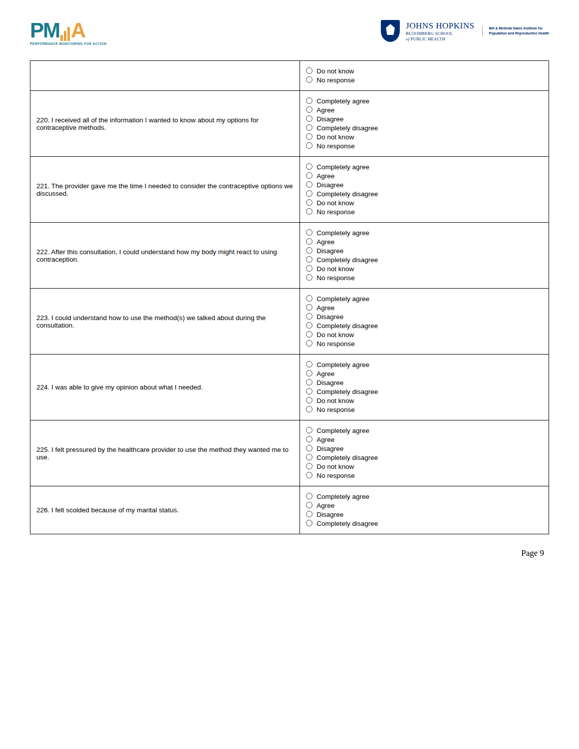PM A
PERFORMANCE MONITORING FOR ACTION
JOHNS HOPKINS
BLOOMBERG SCHOOL
of PUBLIC HEALTH
Bill & Melinda Gates Institute for
Population and Reproductive Health
| | Do not know No response |
| 220. I received all of the information I wanted to know about my options for contraceptive methods. | Completely agree Agree Disagree Completely disagree Do not know No response |
| 221. The provider gave me the time I needed to consider the contraceptive options we discussed. | Completely agree Agree Disagree Completely disagree Do not know No response |
| 222. After this consultation, I could understand how my body might react to using contraception. | Completely agree Agree Disagree Completely disagree Do not know No response |
| 223. I could understand how to use the method(s) we talked about during the consultation. | Completely agree Agree Disagree Completely disagree Do not know No response |
| 224. I was able to give my opinion about what I needed. | Completely agree Agree Disagree Completely disagree Do not know No response |
| 225. I felt pressured by the healthcare provider to use the method they wanted me to use. | Completely agree Agree Disagree Completely disagree Do not know No response |
| 226. I felt scolded because of my marital status. | Completely agree Agree Disagree Completely disagree |
Page 9